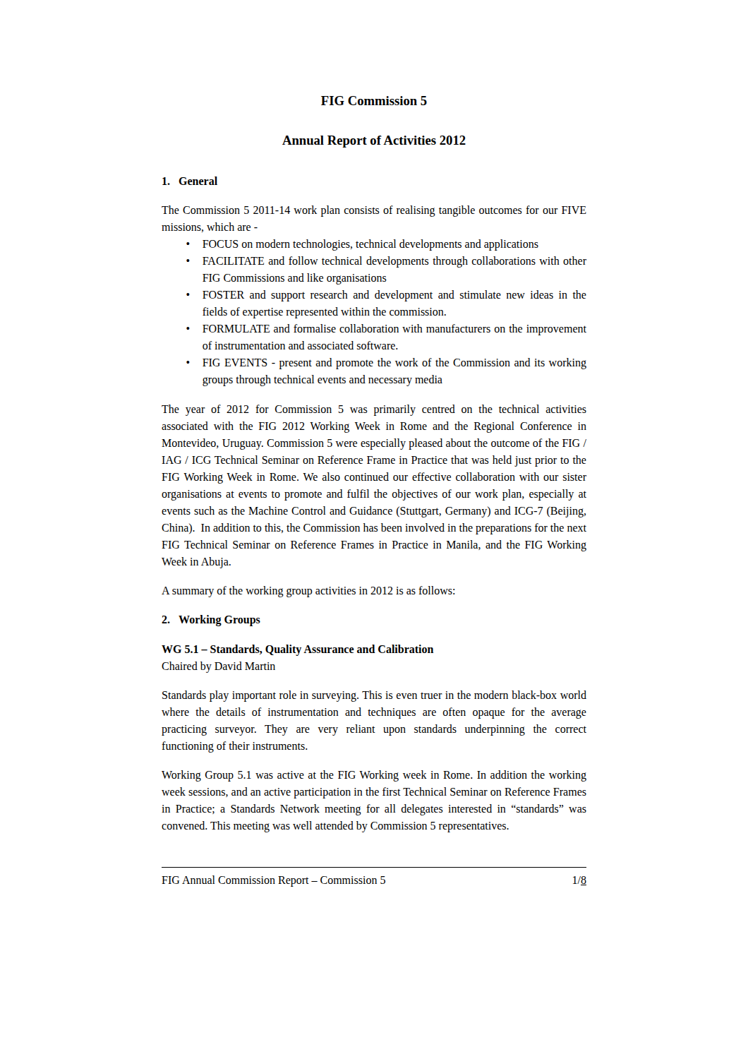FIG Commission 5
Annual Report of Activities 2012
1. General
The Commission 5 2011-14 work plan consists of realising tangible outcomes for our FIVE missions, which are -
FOCUS on modern technologies, technical developments and applications
FACILITATE and follow technical developments through collaborations with other FIG Commissions and like organisations
FOSTER and support research and development and stimulate new ideas in the fields of expertise represented within the commission.
FORMULATE and formalise collaboration with manufacturers on the improvement of instrumentation and associated software.
FIG EVENTS - present and promote the work of the Commission and its working groups through technical events and necessary media
The year of 2012 for Commission 5 was primarily centred on the technical activities associated with the FIG 2012 Working Week in Rome and the Regional Conference in Montevideo, Uruguay. Commission 5 were especially pleased about the outcome of the FIG / IAG / ICG Technical Seminar on Reference Frame in Practice that was held just prior to the FIG Working Week in Rome. We also continued our effective collaboration with our sister organisations at events to promote and fulfil the objectives of our work plan, especially at events such as the Machine Control and Guidance (Stuttgart, Germany) and ICG-7 (Beijing, China). In addition to this, the Commission has been involved in the preparations for the next FIG Technical Seminar on Reference Frames in Practice in Manila, and the FIG Working Week in Abuja.
A summary of the working group activities in 2012 is as follows:
2. Working Groups
WG 5.1 – Standards, Quality Assurance and Calibration
Chaired by David Martin
Standards play important role in surveying. This is even truer in the modern black-box world where the details of instrumentation and techniques are often opaque for the average practicing surveyor. They are very reliant upon standards underpinning the correct functioning of their instruments.
Working Group 5.1 was active at the FIG Working week in Rome. In addition the working week sessions, and an active participation in the first Technical Seminar on Reference Frames in Practice; a Standards Network meeting for all delegates interested in “standards” was convened. This meeting was well attended by Commission 5 representatives.
FIG Annual Commission Report – Commission 5
1/8